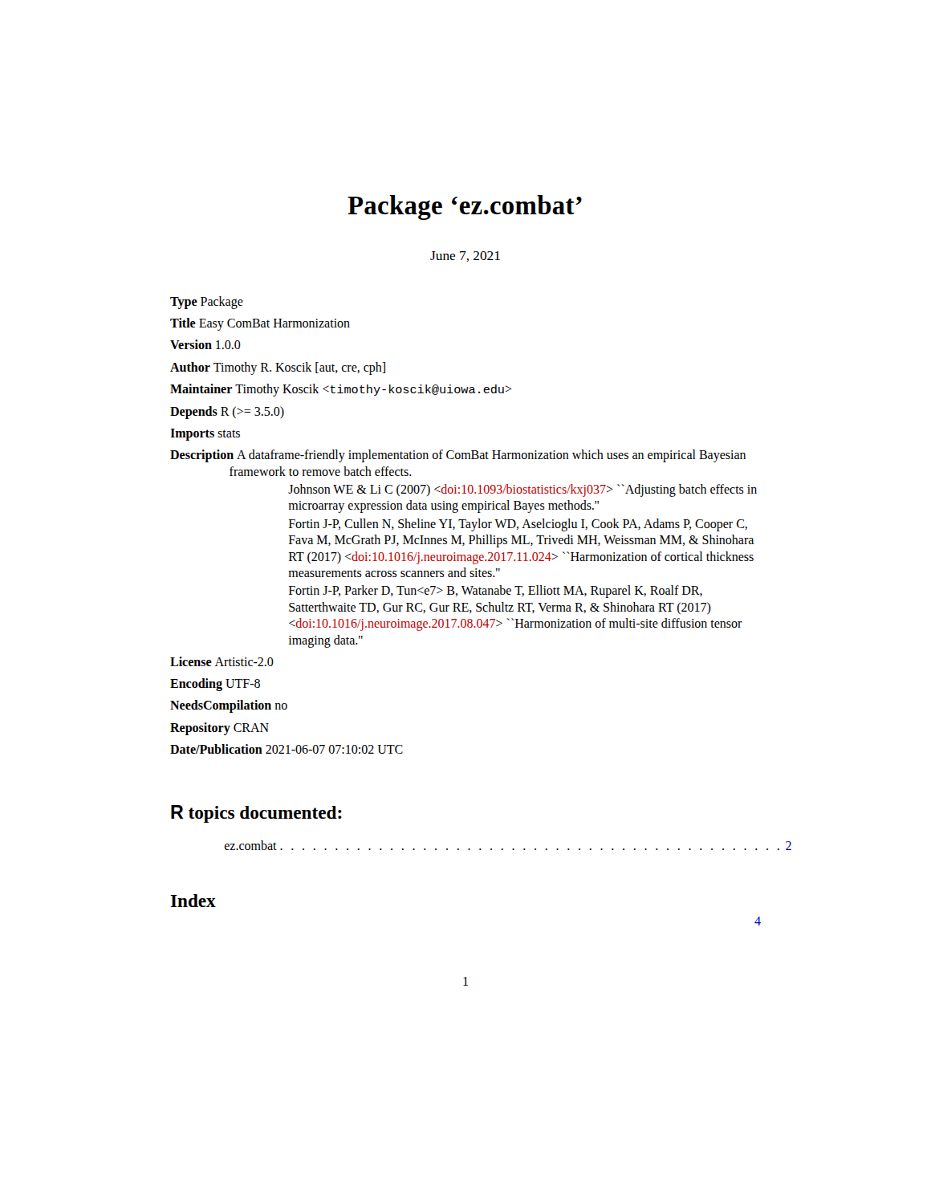Package ‘ez.combat’
June 7, 2021
Type
Package
Title
Easy ComBat Harmonization
Version
1.0.0
Author
Timothy R. Koscik [aut, cre, cph]
Maintainer
Timothy Koscik <timothy-koscik@uiowa.edu>
Depends
R (>= 3.5.0)
Imports
stats
Description
A dataframe-friendly implementation of ComBat Harmonization which uses an empirical Bayesian framework to remove batch effects.
Johnson WE & Li C (2007) <doi:10.1093/biostatistics/kxj037> ``Adjusting batch effects in microarray expression data using empirical Bayes methods.''
Fortin J-P, Cullen N, Sheline YI, Taylor WD, Aselcioglu I, Cook PA, Adams P, Cooper C, Fava M, McGrath PJ, McInnes M, Phillips ML, Trivedi MH, Weissman MM, & Shinohara RT (2017) <doi:10.1016/j.neuroimage.2017.11.024> ``Harmonization of cortical thickness measurements across scanners and sites.''
Fortin J-P, Parker D, Tun<e7> B, Watanabe T, Elliott MA, Ruparel K, Roalf DR, Satterthwaite TD, Gur RC, Gur RE, Schultz RT, Verma R, & Shinohara RT (2017) <doi:10.1016/j.neuroimage.2017.08.047> ``Harmonization of multi-site diffusion tensor imaging data.''
License
Artistic-2.0
Encoding
UTF-8
NeedsCompilation
no
Repository
CRAN
Date/Publication
2021-06-07 07:10:02 UTC
R topics documented:
ez.combat . . . . . . . . . . . . . . . . . . . . . . . . . . . . . . . . . . . . . . . . . . . . . . 2
Index
4
1